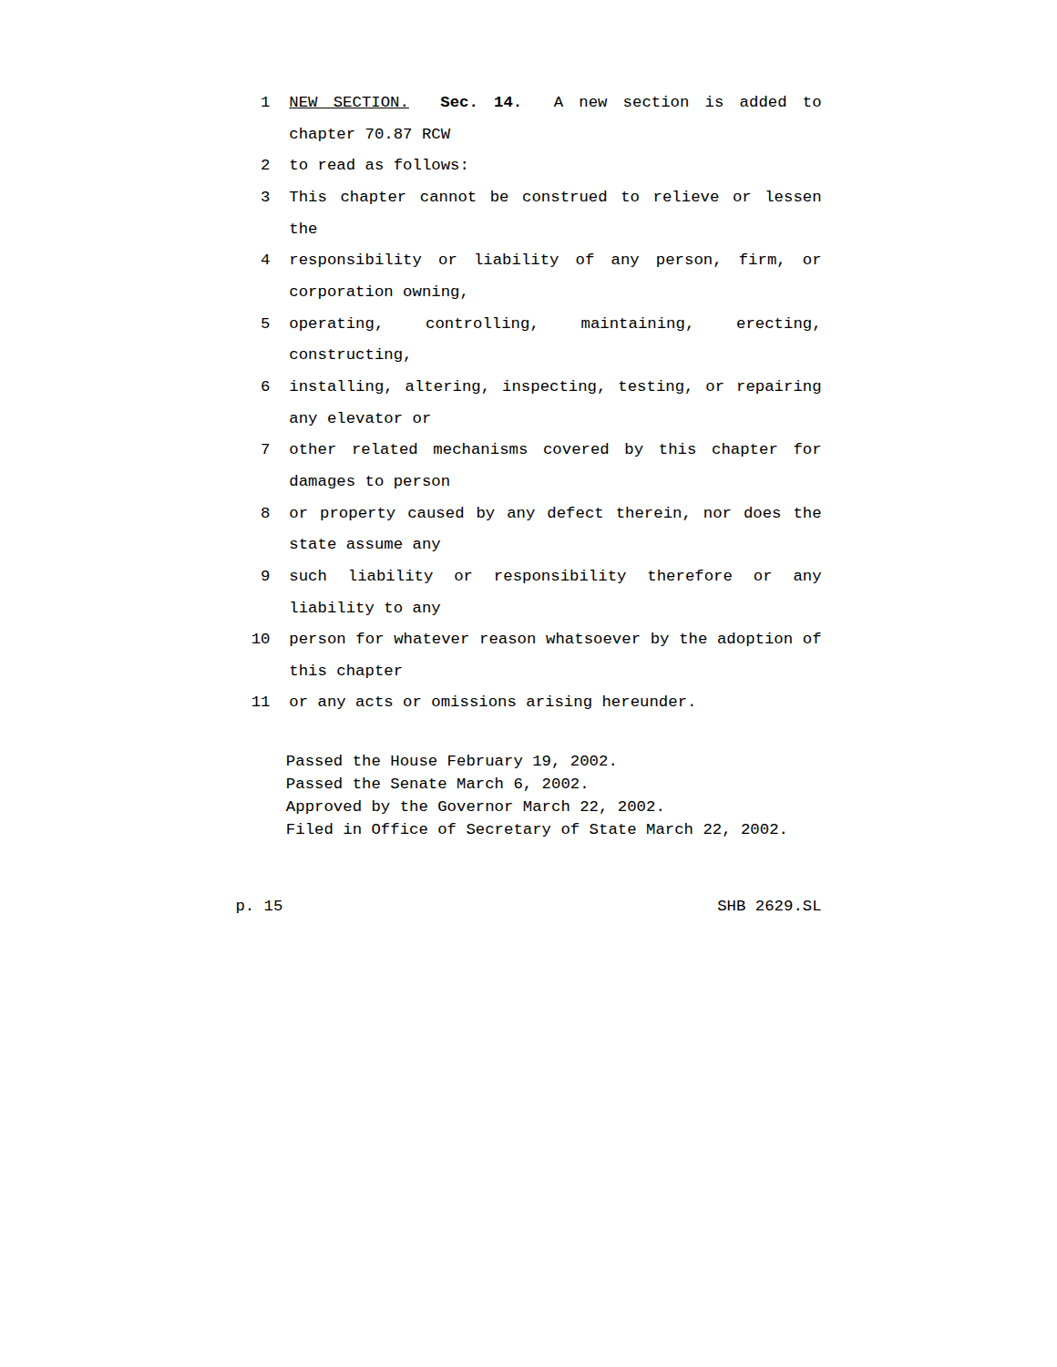1
NEW SECTION. Sec. 14. A new section is added to chapter 70.87 RCW
2
to read as follows:
3
This chapter cannot be construed to relieve or lessen the
4
responsibility or liability of any person, firm, or corporation owning,
5
operating, controlling, maintaining, erecting, constructing,
6
installing, altering, inspecting, testing, or repairing any elevator or
7
other related mechanisms covered by this chapter for damages to person
8
or property caused by any defect therein, nor does the state assume any
9
such liability or responsibility therefore or any liability to any
10
person for whatever reason whatsoever by the adoption of this chapter
11
or any acts or omissions arising hereunder.
Passed the House February 19, 2002. Passed the Senate March 6, 2002. Approved by the Governor March 22, 2002. Filed in Office of Secretary of State March 22, 2002.
p. 15
SHB 2629.SL